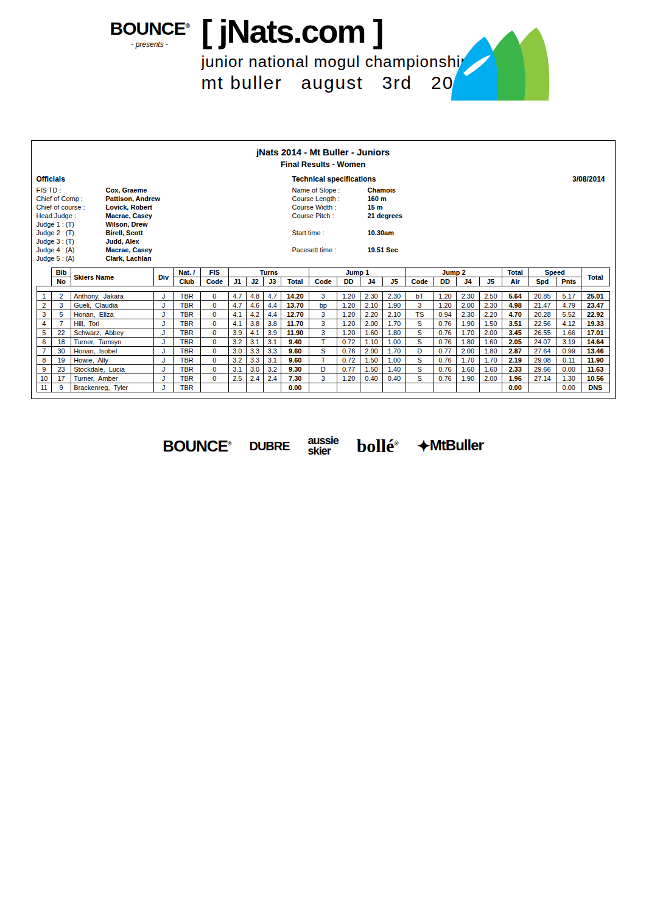BOUNCE®
- presents -
[ jNats.com ]
junior national mogul championships
mt buller august 3rd 2014
jNats 2014 - Mt Buller - Juniors
Final Results - Women
Officials
| FIS TD : | Cox, Graeme |
| Chief of Comp : | Pattison, Andrew |
| Chief of course : | Lovick, Robert |
| Head Judge : | Macrae, Casey |
| Judge 1 : (T) | Wilson, Drew |
| Judge 2 : (T) | Birell, Scott |
| Judge 3 : (T) | Judd, Alex |
| Judge 4 : (A) | Macrae, Casey |
| Judge 5 : (A) | Clark, Lachlan |
3/08/2014
Technical specifications
| Name of Slope : | Chamois |
| Course Length : | 160 m |
| Course Width : | 15 m |
| Course Pitch : | 21 degrees |
| Start time : | 10.30am |
| Pacesett time : | 19.51 Sec |
| | Bib | Skiers Name | Div | Nat. / | FIS | Turns | Jump 1 | Jump 2 | Total | Speed | Total |
| --- | --- | --- | --- | --- | --- | --- | --- | --- | --- | --- | --- |
| No | Club | Code | J1 | J2 | J3 | Total | Code | DD | J4 | J5 | Code | DD | J4 | J5 | Air | Spd | Pnts |
| 1 | 2 | Anthony, Jakara | J | TBR | 0 | 4.7 | 4.8 | 4.7 | 14.20 | 3 | 1.20 | 2.30 | 2.30 | bT | 1.20 | 2.30 | 2.50 | 5.64 | 20.85 | 5.17 | 25.01 |
| 2 | 3 | Gueli, Claudia | J | TBR | 0 | 4.7 | 4.6 | 4.4 | 13.70 | bp | 1.20 | 2.10 | 1.90 | 3 | 1.20 | 2.00 | 2.30 | 4.98 | 21.47 | 4.79 | 23.47 |
| 3 | 5 | Honan, Eliza | J | TBR | 0 | 4.1 | 4.2 | 4.4 | 12.70 | 3 | 1.20 | 2.20 | 2.10 | TS | 0.94 | 2.30 | 2.20 | 4.70 | 20.28 | 5.52 | 22.92 |
| 4 | 7 | Hill, Tori | J | TBR | 0 | 4.1 | 3.8 | 3.8 | 11.70 | 3 | 1.20 | 2.00 | 1.70 | S | 0.76 | 1.90 | 1.50 | 3.51 | 22.56 | 4.12 | 19.33 |
| 5 | 22 | Schwarz, Abbey | J | TBR | 0 | 3.9 | 4.1 | 3.9 | 11.90 | 3 | 1.20 | 1.60 | 1.80 | S | 0.76 | 1.70 | 2.00 | 3.45 | 26.55 | 1.66 | 17.01 |
| 6 | 18 | Turner, Tamsyn | J | TBR | 0 | 3.2 | 3.1 | 3.1 | 9.40 | T | 0.72 | 1.10 | 1.00 | S | 0.76 | 1.80 | 1.60 | 2.05 | 24.07 | 3.19 | 14.64 |
| 7 | 30 | Honan, Isobel | J | TBR | 0 | 3.0 | 3.3 | 3.3 | 9.60 | S | 0.76 | 2.00 | 1.70 | D | 0.77 | 2.00 | 1.80 | 2.87 | 27.64 | 0.99 | 13.46 |
| 8 | 19 | Howie, Ally | J | TBR | 0 | 3.2 | 3.3 | 3.1 | 9.60 | T | 0.72 | 1.50 | 1.00 | S | 0.76 | 1.70 | 1.70 | 2.19 | 29.08 | 0.11 | 11.90 |
| 9 | 23 | Stockdale, Lucia | J | TBR | 0 | 3.1 | 3.0 | 3.2 | 9.30 | D | 0.77 | 1.50 | 1.40 | S | 0.76 | 1.60 | 1.60 | 2.33 | 29.66 | 0.00 | 11.63 |
| 10 | 17 | Turner, Amber | J | TBR | 0 | 2.5 | 2.4 | 2.4 | 7.30 | 3 | 1.20 | 0.40 | 0.40 | S | 0.76 | 1.90 | 2.00 | 1.96 | 27.14 | 1.30 | 10.56 |
| 11 | 9 | Brackenreg, Tyler | J | TBR | | | | | 0.00 | | | | | | | | | 0.00 | | 0.00 | DNS |
BOUNCE®
DUBRE
aussie
skier
bollé®
✦MtBuller